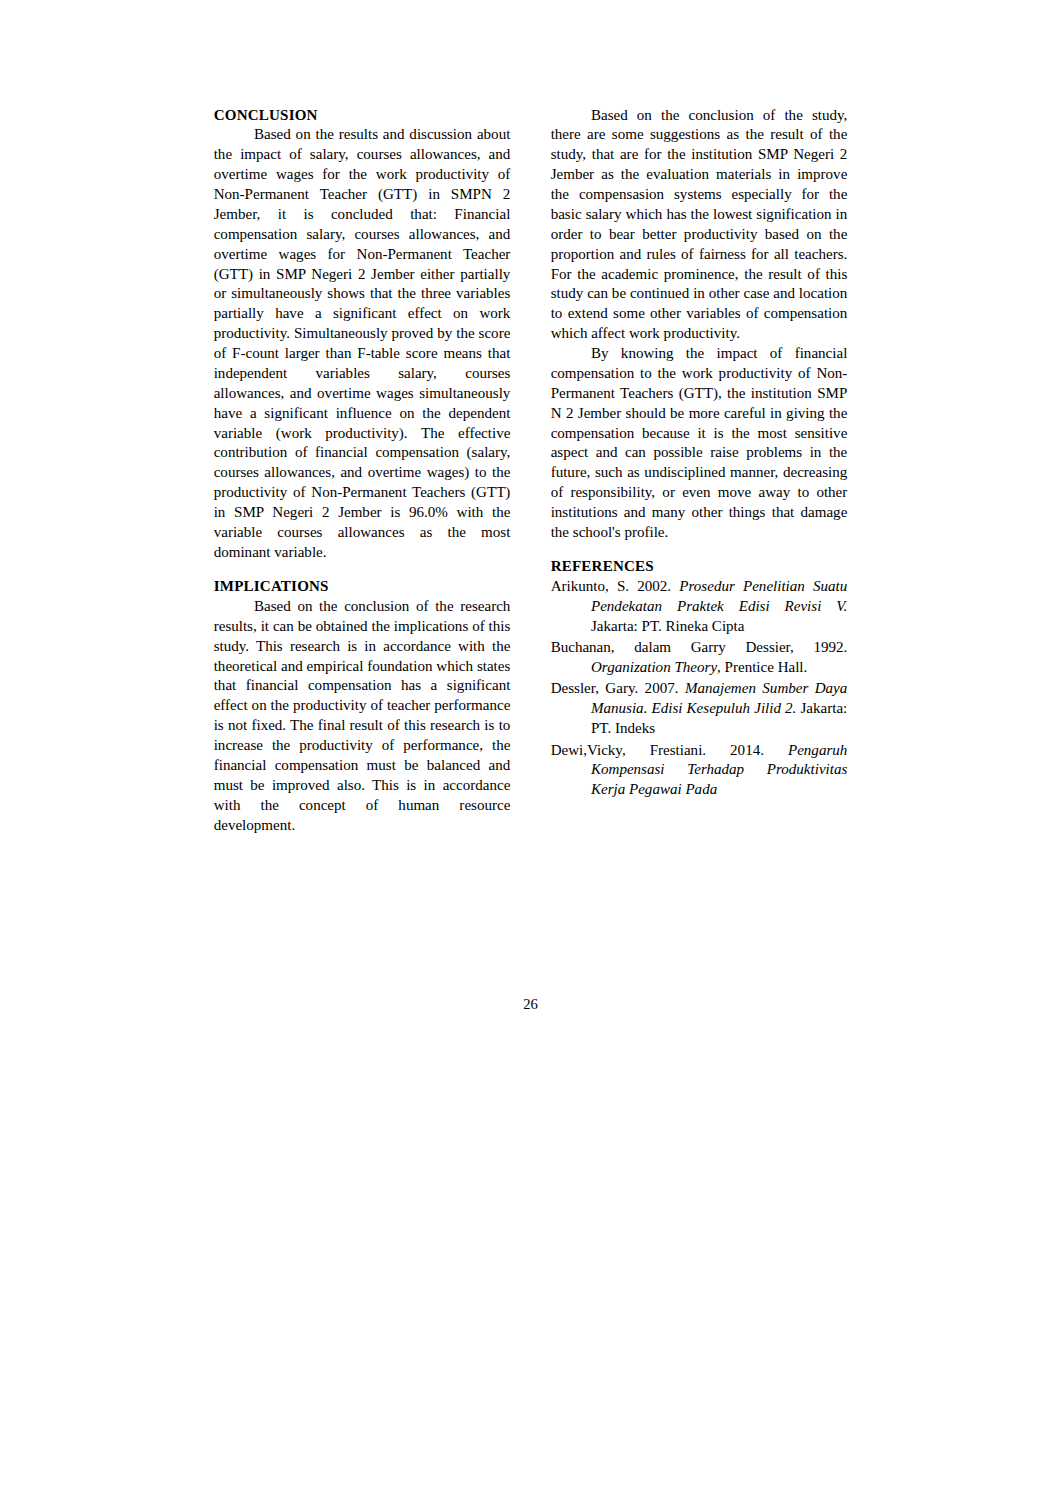Conclusion
Based on the results and discussion about the impact of salary, courses allowances, and overtime wages for the work productivity of Non-Permanent Teacher (GTT) in SMPN 2 Jember, it is concluded that: Financial compensation salary, courses allowances, and overtime wages for Non-Permanent Teacher (GTT) in SMP Negeri 2 Jember either partially or simultaneously shows that the three variables partially have a significant effect on work productivity. Simultaneously proved by the score of F-count larger than F-table score means that independent variables salary, courses allowances, and overtime wages simultaneously have a significant influence on the dependent variable (work productivity). The effective contribution of financial compensation (salary, courses allowances, and overtime wages) to the productivity of Non-Permanent Teachers (GTT) in SMP Negeri 2 Jember is 96.0% with the variable courses allowances as the most dominant variable.
Implications
Based on the conclusion of the research results, it can be obtained the implications of this study. This research is in accordance with the theoretical and empirical foundation which states that financial compensation has a significant effect on the productivity of teacher performance is not fixed. The final result of this research is to increase the productivity of performance, the financial compensation must be balanced and must be improved also. This is in accordance with the concept of human resource development.
Based on the conclusion of the study, there are some suggestions as the result of the study, that are for the institution SMP Negeri 2 Jember as the evaluation materials in improve the compensasion systems especially for the basic salary which has the lowest signification in order to bear better productivity based on the proportion and rules of fairness for all teachers. For the academic prominence, the result of this study can be continued in other case and location to extend some other variables of compensation which affect work productivity.
By knowing the impact of financial compensation to the work productivity of Non- Permanent Teachers (GTT), the institution SMP N 2 Jember should be more careful in giving the compensation because it is the most sensitive aspect and can possible raise problems in the future, such as undisciplined manner, decreasing of responsibility, or even move away to other institutions and many other things that damage the school's profile.
References
Arikunto, S. 2002. Prosedur Penelitian Suatu Pendekatan Praktek Edisi Revisi V. Jakarta: PT. Rineka Cipta
Buchanan, dalam Garry Dessier, 1992. Organization Theory, Prentice Hall.
Dessler, Gary. 2007. Manajemen Sumber Daya Manusia. Edisi Kesepuluh Jilid 2. Jakarta: PT. Indeks
Dewi,Vicky, Frestiani. 2014. Pengaruh Kompensasi Terhadap Produktivitas Kerja Pegawai Pada
26